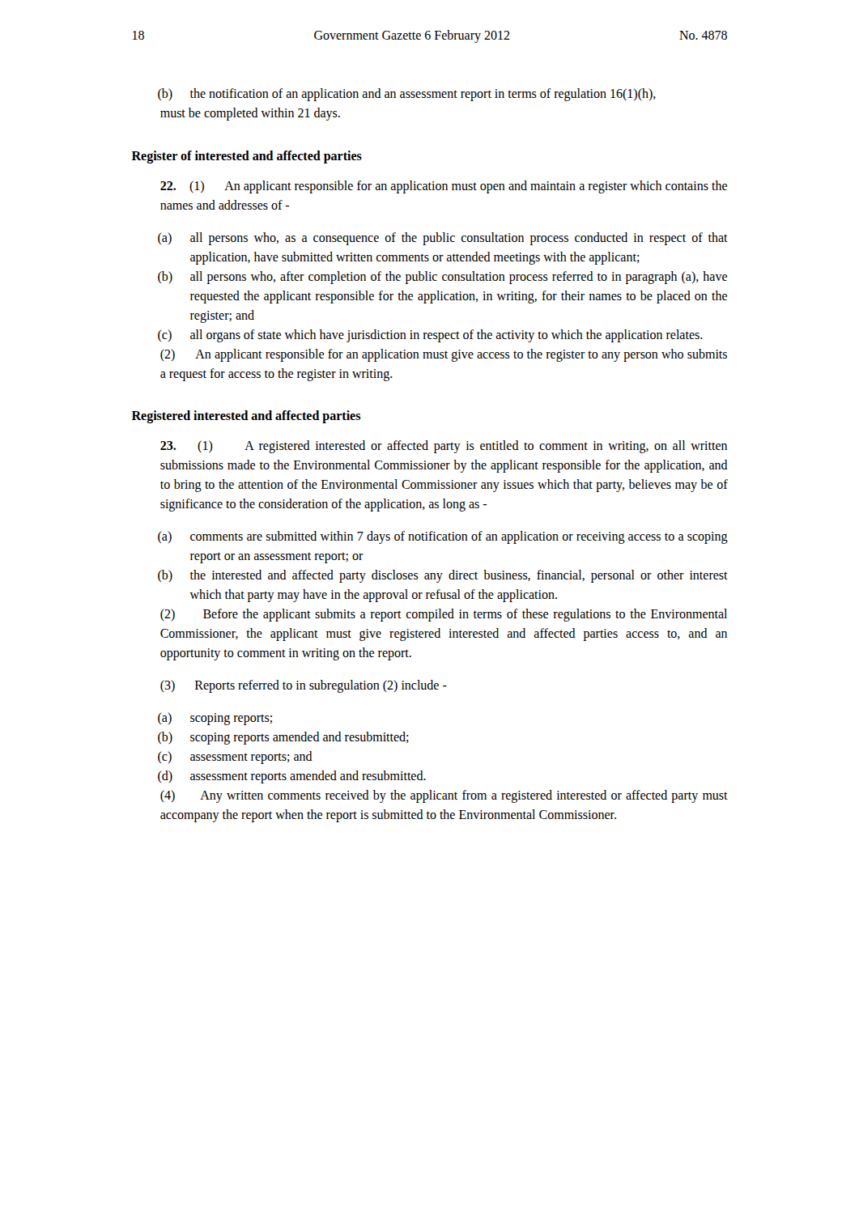18 Government Gazette 6 February 2012 No. 4878
(b) the notification of an application and an assessment report in terms of regulation 16(1)(h),
must be completed within 21 days.
Register of interested and affected parties
22. (1) An applicant responsible for an application must open and maintain a register which contains the names and addresses of -
(a) all persons who, as a consequence of the public consultation process conducted in respect of that application, have submitted written comments or attended meetings with the applicant;
(b) all persons who, after completion of the public consultation process referred to in paragraph (a), have requested the applicant responsible for the application, in writing, for their names to be placed on the register; and
(c) all organs of state which have jurisdiction in respect of the activity to which the application relates.
(2) An applicant responsible for an application must give access to the register to any person who submits a request for access to the register in writing.
Registered interested and affected parties
23. (1) A registered interested or affected party is entitled to comment in writing, on all written submissions made to the Environmental Commissioner by the applicant responsible for the application, and to bring to the attention of the Environmental Commissioner any issues which that party, believes may be of significance to the consideration of the application, as long as -
(a) comments are submitted within 7 days of notification of an application or receiving access to a scoping report or an assessment report; or
(b) the interested and affected party discloses any direct business, financial, personal or other interest which that party may have in the approval or refusal of the application.
(2) Before the applicant submits a report compiled in terms of these regulations to the Environmental Commissioner, the applicant must give registered interested and affected parties access to, and an opportunity to comment in writing on the report.
(3) Reports referred to in subregulation (2) include -
(a) scoping reports;
(b) scoping reports amended and resubmitted;
(c) assessment reports; and
(d) assessment reports amended and resubmitted.
(4) Any written comments received by the applicant from a registered interested or affected party must accompany the report when the report is submitted to the Environmental Commissioner.